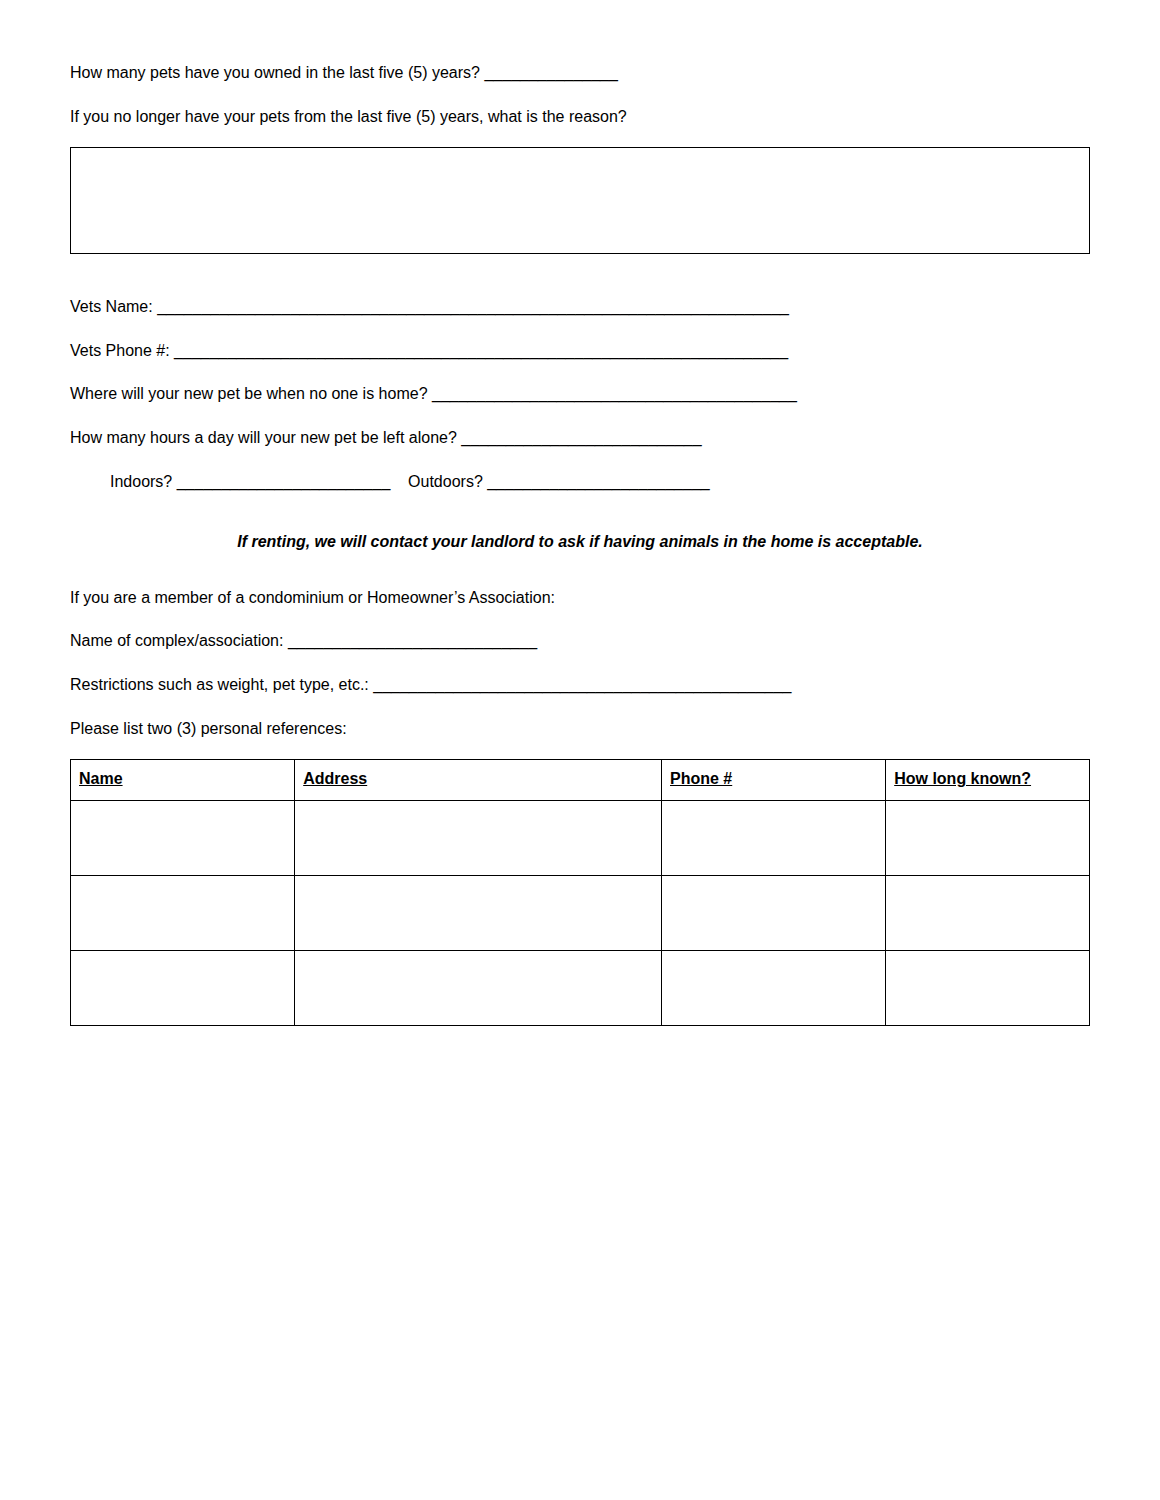How many pets have you owned in the last five (5) years? _______________
If you no longer have your pets from the last five (5) years, what is the reason?
Vets Name: _______________________________________________________________________
Vets Phone #: _____________________________________________________________________
Where will your new pet be when no one is home? _________________________________________
How many hours a day will your new pet be left alone? ___________________________
Indoors? ________________________ Outdoors? _________________________
If renting, we will contact your landlord to ask if having animals in the home is acceptable.
If you are a member of a condominium or Homeowner’s Association:
Name of complex/association: ____________________________
Restrictions such as weight, pet type, etc.: _______________________________________________
Please list two (3) personal references:
| Name | Address | Phone # | How long known? |
| --- | --- | --- | --- |